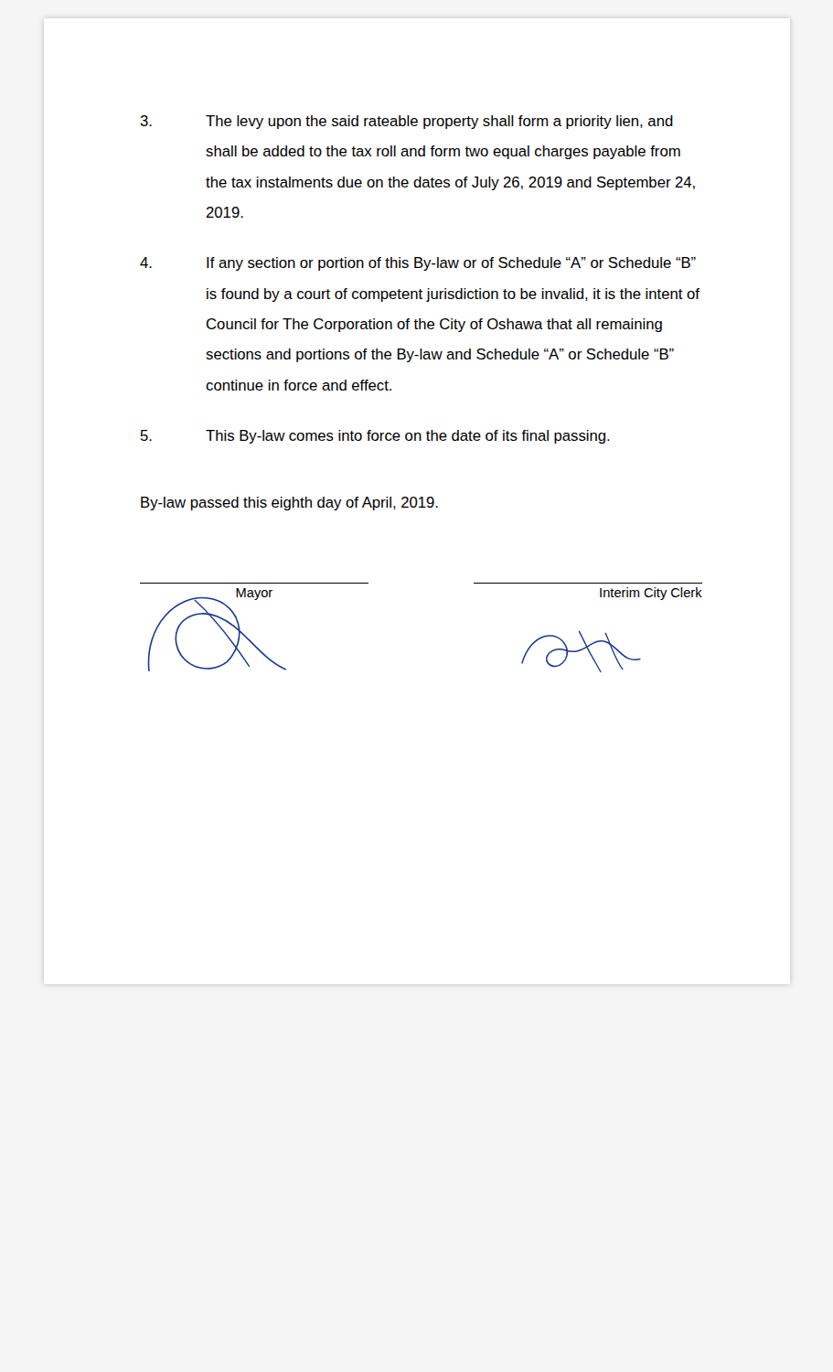3. The levy upon the said rateable property shall form a priority lien, and shall be added to the tax roll and form two equal charges payable from the tax instalments due on the dates of July 26, 2019 and September 24, 2019.
4. If any section or portion of this By-law or of Schedule “A” or Schedule “B” is found by a court of competent jurisdiction to be invalid, it is the intent of Council for The Corporation of the City of Oshawa that all remaining sections and portions of the By-law and Schedule “A” or Schedule “B” continue in force and effect.
5. This By-law comes into force on the date of its final passing.
By-law passed this eighth day of April, 2019.
| Mayor | Interim City Clerk |